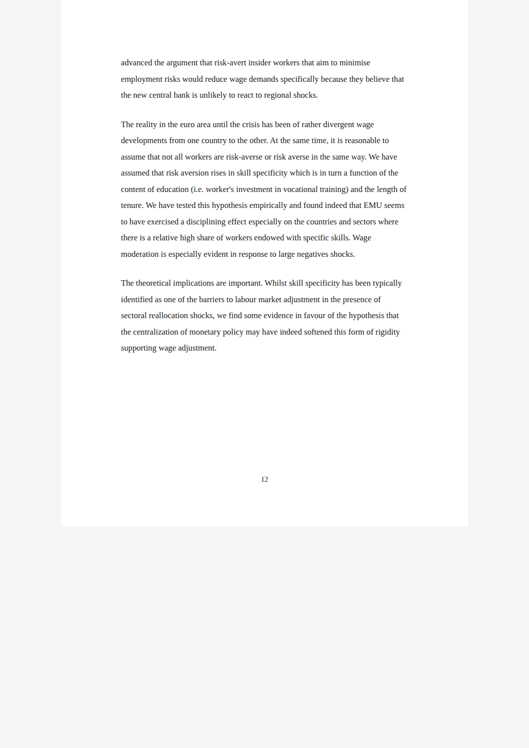advanced the argument that risk-avert insider workers that aim to minimise employment risks would reduce wage demands specifically because they believe that the new central bank is unlikely to react to regional shocks.
The reality in the euro area until the crisis has been of rather divergent wage developments from one country to the other. At the same time, it is reasonable to assume that not all workers are risk-averse or risk averse in the same way. We have assumed that risk aversion rises in skill specificity which is in turn a function of the content of education (i.e. worker's investment in vocational training) and the length of tenure. We have tested this hypothesis empirically and found indeed that EMU seems to have exercised a disciplining effect especially on the countries and sectors where there is a relative high share of workers endowed with specific skills. Wage moderation is especially evident in response to large negatives shocks.
The theoretical implications are important. Whilst skill specificity has been typically identified as one of the barriers to labour market adjustment in the presence of sectoral reallocation shocks, we find some evidence in favour of the hypothesis that the centralization of monetary policy may have indeed softened this form of rigidity supporting wage adjustment.
12